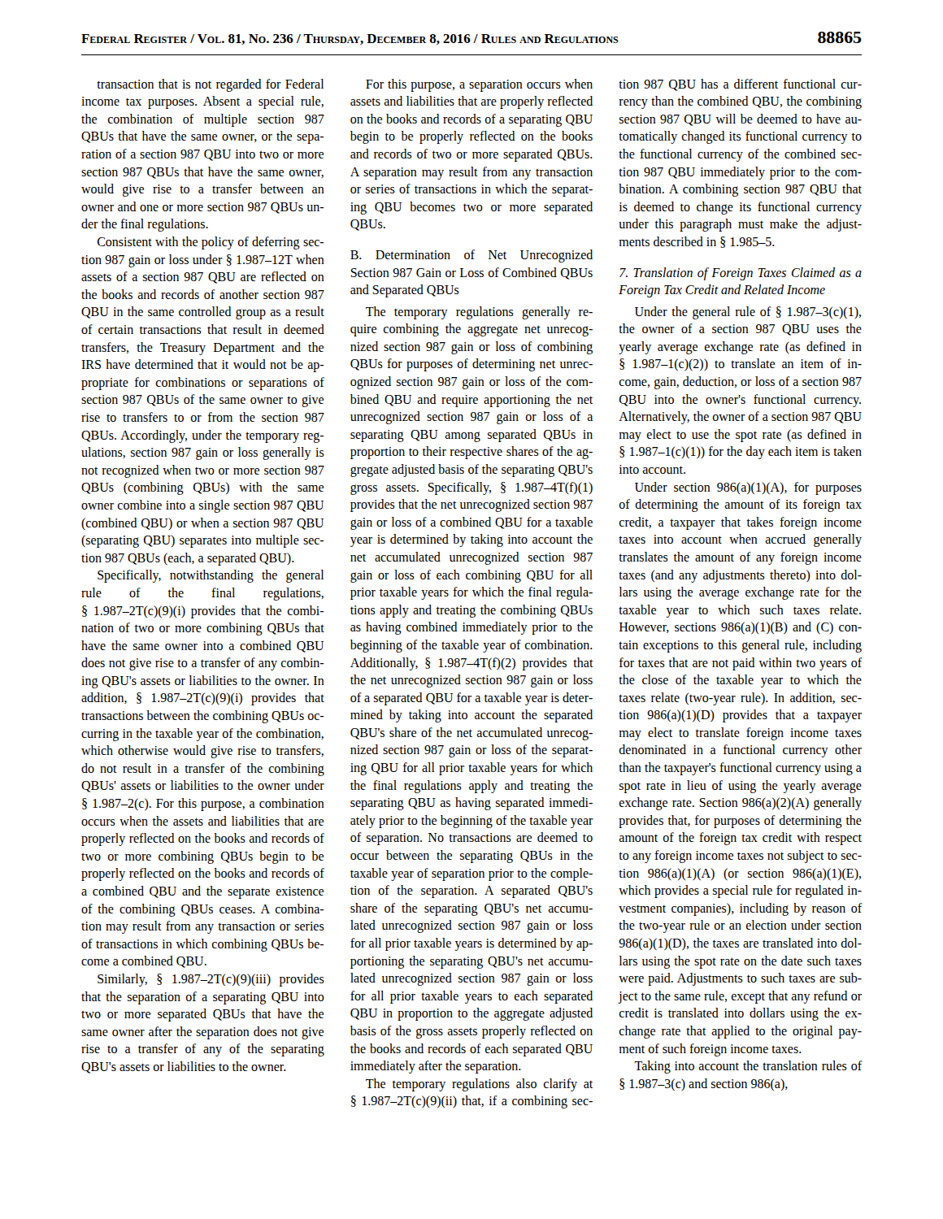Federal Register / Vol. 81, No. 236 / Thursday, December 8, 2016 / Rules and Regulations 88865
transaction that is not regarded for Federal income tax purposes. Absent a special rule, the combination of multiple section 987 QBUs that have the same owner, or the separation of a section 987 QBU into two or more section 987 QBUs that have the same owner, would give rise to a transfer between an owner and one or more section 987 QBUs under the final regulations.
Consistent with the policy of deferring section 987 gain or loss under § 1.987–12T when assets of a section 987 QBU are reflected on the books and records of another section 987 QBU in the same controlled group as a result of certain transactions that result in deemed transfers, the Treasury Department and the IRS have determined that it would not be appropriate for combinations or separations of section 987 QBUs of the same owner to give rise to transfers to or from the section 987 QBUs. Accordingly, under the temporary regulations, section 987 gain or loss generally is not recognized when two or more section 987 QBUs (combining QBUs) with the same owner combine into a single section 987 QBU (combined QBU) or when a section 987 QBU (separating QBU) separates into multiple section 987 QBUs (each, a separated QBU).
Specifically, notwithstanding the general rule of the final regulations, § 1.987–2T(c)(9)(i) provides that the combination of two or more combining QBUs that have the same owner into a combined QBU does not give rise to a transfer of any combining QBU's assets or liabilities to the owner. In addition, § 1.987–2T(c)(9)(i) provides that transactions between the combining QBUs occurring in the taxable year of the combination, which otherwise would give rise to transfers, do not result in a transfer of the combining QBUs' assets or liabilities to the owner under § 1.987–2(c). For this purpose, a combination occurs when the assets and liabilities that are properly reflected on the books and records of two or more combining QBUs begin to be properly reflected on the books and records of a combined QBU and the separate existence of the combining QBUs ceases. A combination may result from any transaction or series of transactions in which combining QBUs become a combined QBU.
Similarly, § 1.987–2T(c)(9)(iii) provides that the separation of a separating QBU into two or more separated QBUs that have the same owner after the separation does not give rise to a transfer of any of the separating QBU's assets or liabilities to the owner.
For this purpose, a separation occurs when assets and liabilities that are properly reflected on the books and records of a separating QBU begin to be properly reflected on the books and records of two or more separated QBUs. A separation may result from any transaction or series of transactions in which the separating QBU becomes two or more separated QBUs.
B. Determination of Net Unrecognized Section 987 Gain or Loss of Combined QBUs and Separated QBUs
The temporary regulations generally require combining the aggregate net unrecognized section 987 gain or loss of combining QBUs for purposes of determining net unrecognized section 987 gain or loss of the combined QBU and require apportioning the net unrecognized section 987 gain or loss of a separating QBU among separated QBUs in proportion to their respective shares of the aggregate adjusted basis of the separating QBU's gross assets. Specifically, § 1.987–4T(f)(1) provides that the net unrecognized section 987 gain or loss of a combined QBU for a taxable year is determined by taking into account the net accumulated unrecognized section 987 gain or loss of each combining QBU for all prior taxable years for which the final regulations apply and treating the combining QBUs as having combined immediately prior to the beginning of the taxable year of combination. Additionally, § 1.987–4T(f)(2) provides that the net unrecognized section 987 gain or loss of a separated QBU for a taxable year is determined by taking into account the separated QBU's share of the net accumulated unrecognized section 987 gain or loss of the separating QBU for all prior taxable years for which the final regulations apply and treating the separating QBU as having separated immediately prior to the beginning of the taxable year of separation. No transactions are deemed to occur between the separating QBUs in the taxable year of separation prior to the completion of the separation. A separated QBU's share of the separating QBU's net accumulated unrecognized section 987 gain or loss for all prior taxable years is determined by apportioning the separating QBU's net accumulated unrecognized section 987 gain or loss for all prior taxable years to each separated QBU in proportion to the aggregate adjusted basis of the gross assets properly reflected on the books and records of each separated QBU immediately after the separation.
The temporary regulations also clarify at § 1.987–2T(c)(9)(ii) that, if a combining section 987 QBU has a different functional currency than the combined QBU, the combining section 987 QBU will be deemed to have automatically changed its functional currency to the functional currency of the combined section 987 QBU immediately prior to the combination. A combining section 987 QBU that is deemed to change its functional currency under this paragraph must make the adjustments described in § 1.985–5.
7. Translation of Foreign Taxes Claimed as a Foreign Tax Credit and Related Income
Under the general rule of § 1.987–3(c)(1), the owner of a section 987 QBU uses the yearly average exchange rate (as defined in § 1.987–1(c)(2)) to translate an item of income, gain, deduction, or loss of a section 987 QBU into the owner's functional currency. Alternatively, the owner of a section 987 QBU may elect to use the spot rate (as defined in § 1.987–1(c)(1)) for the day each item is taken into account.
Under section 986(a)(1)(A), for purposes of determining the amount of its foreign tax credit, a taxpayer that takes foreign income taxes into account when accrued generally translates the amount of any foreign income taxes (and any adjustments thereto) into dollars using the average exchange rate for the taxable year to which such taxes relate. However, sections 986(a)(1)(B) and (C) contain exceptions to this general rule, including for taxes that are not paid within two years of the close of the taxable year to which the taxes relate (two-year rule). In addition, section 986(a)(1)(D) provides that a taxpayer may elect to translate foreign income taxes denominated in a functional currency other than the taxpayer's functional currency using a spot rate in lieu of using the yearly average exchange rate. Section 986(a)(2)(A) generally provides that, for purposes of determining the amount of the foreign tax credit with respect to any foreign income taxes not subject to section 986(a)(1)(A) (or section 986(a)(1)(E), which provides a special rule for regulated investment companies), including by reason of the two-year rule or an election under section 986(a)(1)(D), the taxes are translated into dollars using the spot rate on the date such taxes were paid. Adjustments to such taxes are subject to the same rule, except that any refund or credit is translated into dollars using the exchange rate that applied to the original payment of such foreign income taxes.
Taking into account the translation rules of § 1.987–3(c) and section 986(a),